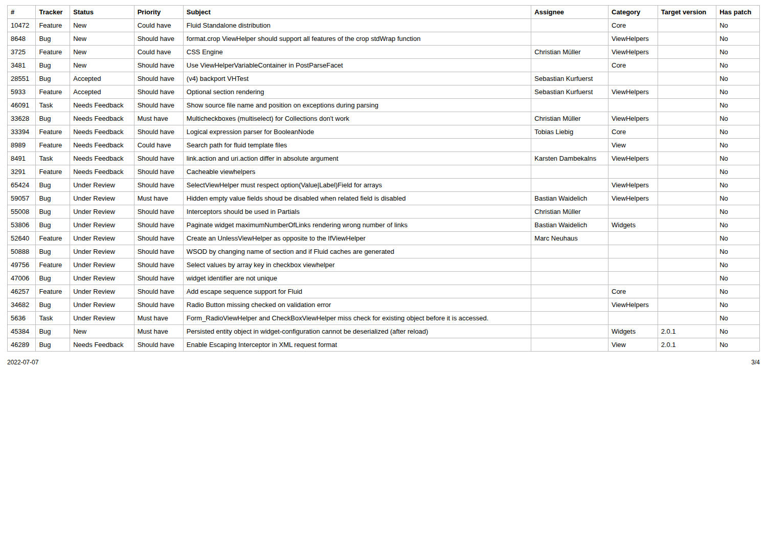| # | Tracker | Status | Priority | Subject | Assignee | Category | Target version | Has patch |
| --- | --- | --- | --- | --- | --- | --- | --- | --- |
| 10472 | Feature | New | Could have | Fluid Standalone distribution | | Core | | No |
| 8648 | Bug | New | Should have | format.crop ViewHelper should support all features of the crop stdWrap function | | ViewHelpers | | No |
| 3725 | Feature | New | Could have | CSS Engine | Christian Müller | ViewHelpers | | No |
| 3481 | Bug | New | Should have | Use ViewHelperVariableContainer in PostParseFacet | | Core | | No |
| 28551 | Bug | Accepted | Should have | (v4) backport VHTest | Sebastian Kurfuerst | | | No |
| 5933 | Feature | Accepted | Should have | Optional section rendering | Sebastian Kurfuerst | ViewHelpers | | No |
| 46091 | Task | Needs Feedback | Should have | Show source file name and position on exceptions during parsing | | | | No |
| 33628 | Bug | Needs Feedback | Must have | Multicheckboxes (multiselect) for Collections don't work | Christian Müller | ViewHelpers | | No |
| 33394 | Feature | Needs Feedback | Should have | Logical expression parser for BooleanNode | Tobias Liebig | Core | | No |
| 8989 | Feature | Needs Feedback | Could have | Search path for fluid template files | | View | | No |
| 8491 | Task | Needs Feedback | Should have | link.action and uri.action differ in absolute argument | Karsten Dambekalns | ViewHelpers | | No |
| 3291 | Feature | Needs Feedback | Should have | Cacheable viewhelpers | | | | No |
| 65424 | Bug | Under Review | Should have | SelectViewHelper must respect option(Value/Label)Field for arrays | | ViewHelpers | | No |
| 59057 | Bug | Under Review | Must have | Hidden empty value fields shoud be disabled when related field is disabled | Bastian Waidelich | ViewHelpers | | No |
| 55008 | Bug | Under Review | Should have | Interceptors should be used in Partials | Christian Müller | | | No |
| 53806 | Bug | Under Review | Should have | Paginate widget maximumNumberOfLinks rendering wrong number of links | Bastian Waidelich | Widgets | | No |
| 52640 | Feature | Under Review | Should have | Create an UnlessViewHelper as opposite to the IfViewHelper | Marc Neuhaus | | | No |
| 50888 | Bug | Under Review | Should have | WSOD by changing name of section and if Fluid caches are generated | | | | No |
| 49756 | Feature | Under Review | Should have | Select values by array key in checkbox viewhelper | | | | No |
| 47006 | Bug | Under Review | Should have | widget identifier are not unique | | | | No |
| 46257 | Feature | Under Review | Should have | Add escape sequence support for Fluid | | Core | | No |
| 34682 | Bug | Under Review | Should have | Radio Button missing checked on validation error | | ViewHelpers | | No |
| 5636 | Task | Under Review | Must have | Form_RadioViewHelper and CheckBoxViewHelper miss check for existing object before it is accessed. | | | | No |
| 45384 | Bug | New | Must have | Persisted entity object in widget-configuration cannot be deserialized (after reload) | | Widgets | 2.0.1 | No |
| 46289 | Bug | Needs Feedback | Should have | Enable Escaping Interceptor in XML request format | | View | 2.0.1 | No |
2022-07-07
3/4